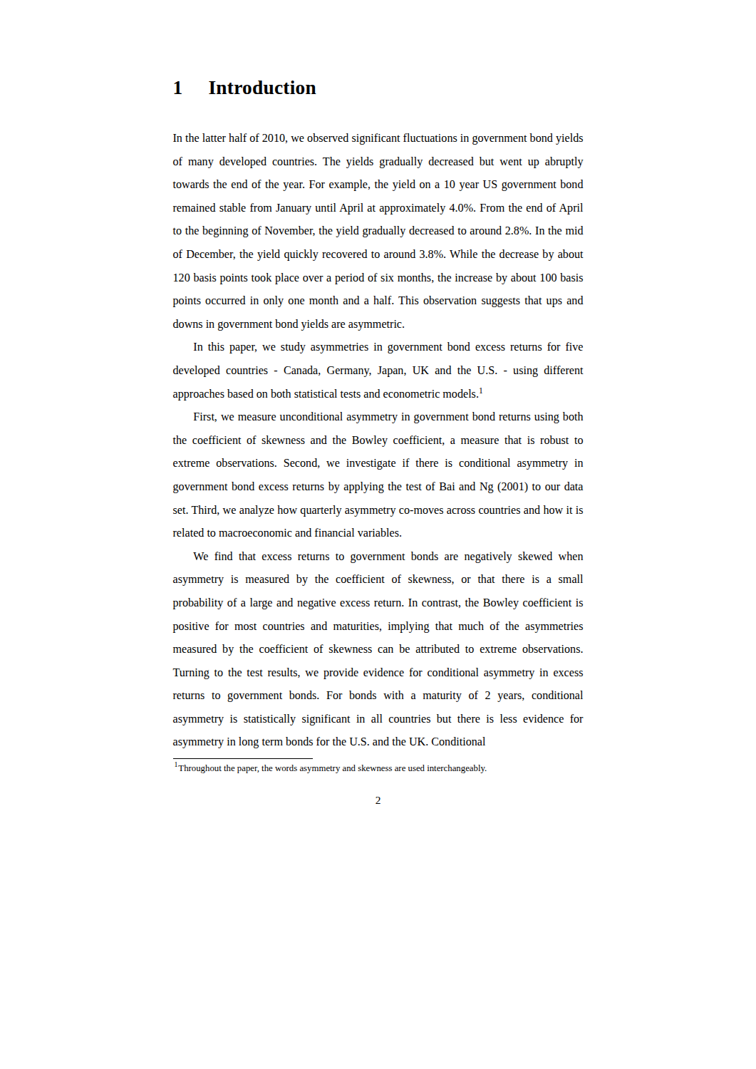1 Introduction
In the latter half of 2010, we observed significant fluctuations in government bond yields of many developed countries. The yields gradually decreased but went up abruptly towards the end of the year. For example, the yield on a 10 year US government bond remained stable from January until April at approximately 4.0%. From the end of April to the beginning of November, the yield gradually decreased to around 2.8%. In the mid of December, the yield quickly recovered to around 3.8%. While the decrease by about 120 basis points took place over a period of six months, the increase by about 100 basis points occurred in only one month and a half. This observation suggests that ups and downs in government bond yields are asymmetric.
In this paper, we study asymmetries in government bond excess returns for five developed countries - Canada, Germany, Japan, UK and the U.S. - using different approaches based on both statistical tests and econometric models.1
First, we measure unconditional asymmetry in government bond returns using both the coefficient of skewness and the Bowley coefficient, a measure that is robust to extreme observations. Second, we investigate if there is conditional asymmetry in government bond excess returns by applying the test of Bai and Ng (2001) to our data set. Third, we analyze how quarterly asymmetry co-moves across countries and how it is related to macroeconomic and financial variables.
We find that excess returns to government bonds are negatively skewed when asymmetry is measured by the coefficient of skewness, or that there is a small probability of a large and negative excess return. In contrast, the Bowley coefficient is positive for most countries and maturities, implying that much of the asymmetries measured by the coefficient of skewness can be attributed to extreme observations. Turning to the test results, we provide evidence for conditional asymmetry in excess returns to government bonds. For bonds with a maturity of 2 years, conditional asymmetry is statistically significant in all countries but there is less evidence for asymmetry in long term bonds for the U.S. and the UK. Conditional
1Throughout the paper, the words asymmetry and skewness are used interchangeably.
2